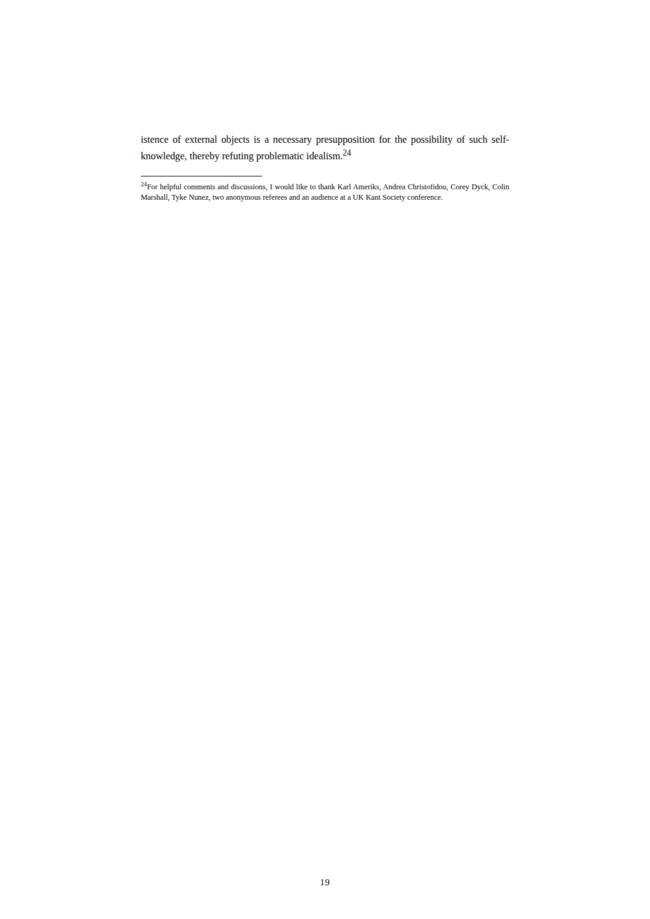istence of external objects is a necessary presupposition for the possibility of such self-knowledge, thereby refuting problematic idealism.24
24For helpful comments and discussions, I would like to thank Karl Ameriks, Andrea Christofidou, Corey Dyck, Colin Marshall, Tyke Nunez, two anonymous referees and an audience at a UK Kant Society conference.
19